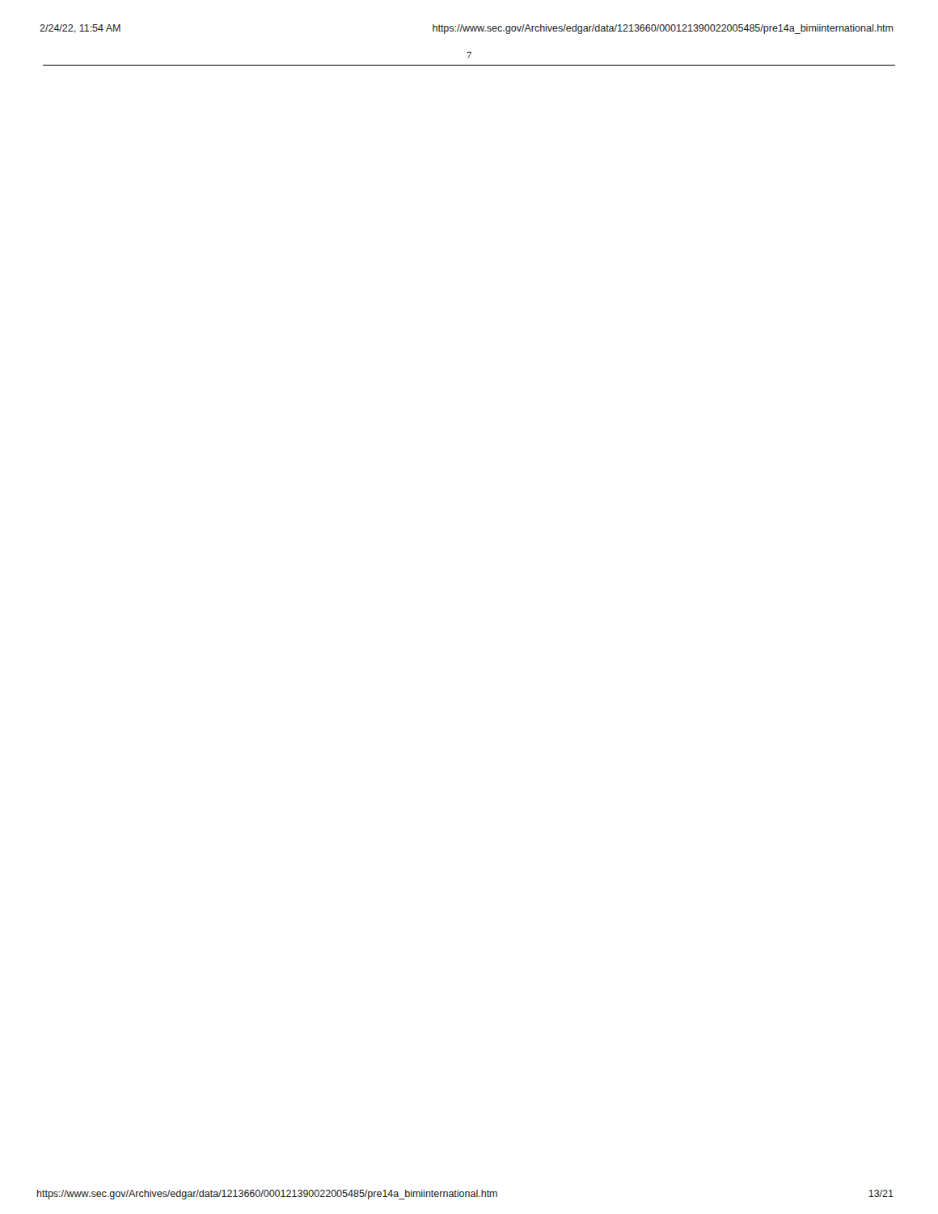2/24/22, 11:54 AM https://www.sec.gov/Archives/edgar/data/1213660/000121390022005485/pre14a_bimiinternational.htm
7
https://www.sec.gov/Archives/edgar/data/1213660/000121390022005485/pre14a_bimiinternational.htm 13/21